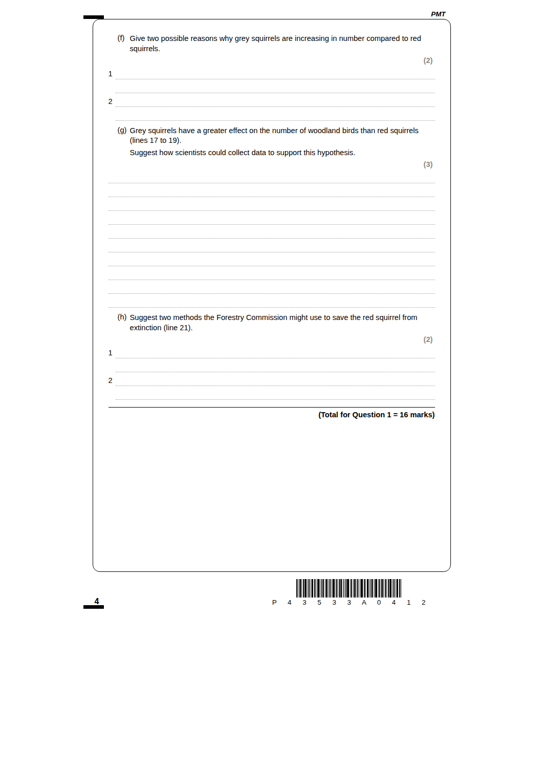PMT
(f)
Give two possible reasons why grey squirrels are increasing in number compared to red squirrels.
(2)
1
2
(g)
Grey squirrels have a greater effect on the number of woodland birds than red squirrels (lines 17 to 19).
Suggest how scientists could collect data to support this hypothesis.
(3)
(h)
Suggest two methods the Forestry Commission might use to save the red squirrel from extinction (line 21).
(2)
1
2
(Total for Question 1 = 16 marks)
4
P 4 3 5 3 3 A 0 4 1 2